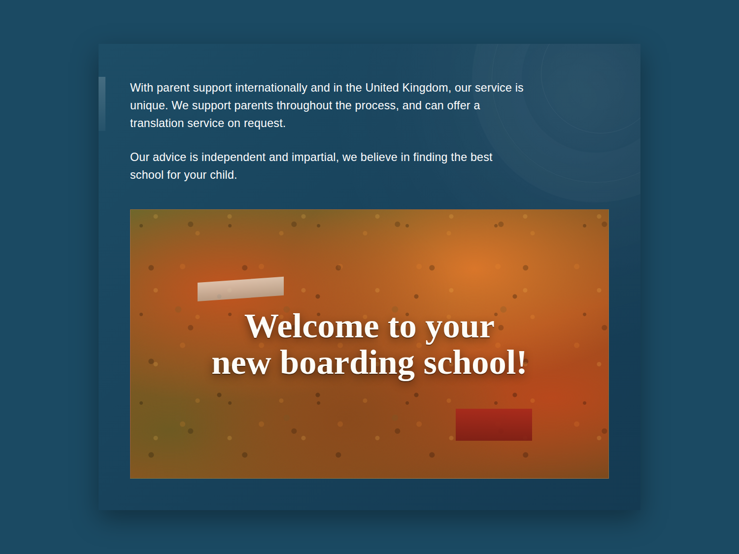With parent support internationally and in the United Kingdom, our service is unique. We support parents throughout the process, and can offer a translation service on request.
Our advice is independent and impartial, we believe in finding the best school for your child.
Welcome to your new boarding school!